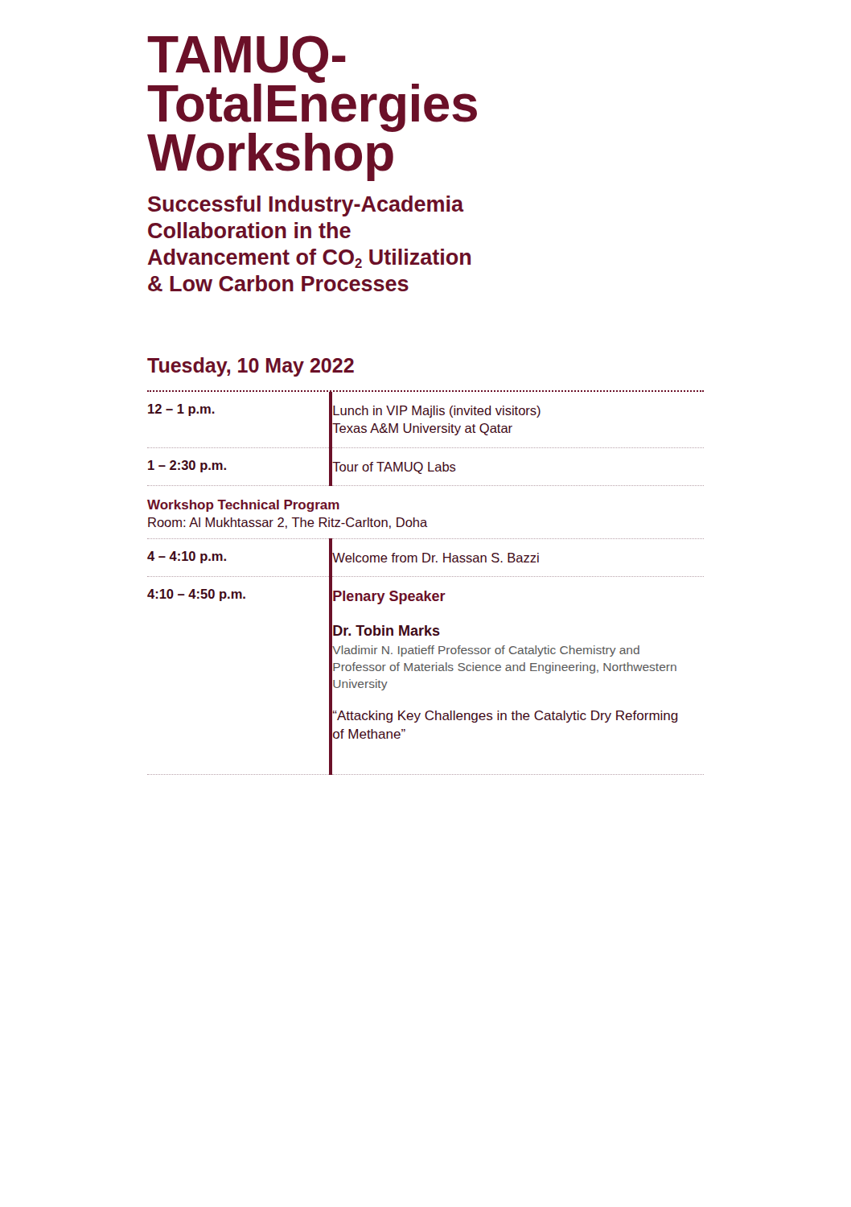TAMUQ-
TotalEnergies
Workshop
Successful Industry-Academia
Collaboration in the
Advancement of CO2 Utilization
& Low Carbon Processes
Tuesday, 10 May 2022
| 12 – 1 p.m. | Lunch in VIP Majlis (invited visitors) Texas A&M University at Qatar |
| 1 – 2:30 p.m. | Tour of TAMUQ Labs |
| Workshop Technical Program Room: Al Mukhtassar 2, The Ritz-Carlton, Doha |
| 4 – 4:10 p.m. | Welcome from Dr. Hassan S. Bazzi |
| 4:10 – 4:50 p.m. | Plenary Speaker Dr. Tobin Marks Vladimir N. Ipatieff Professor of Catalytic Chemistry and Professor of Materials Science and Engineering, Northwestern University “Attacking Key Challenges in the Catalytic Dry Reforming of Methane” |